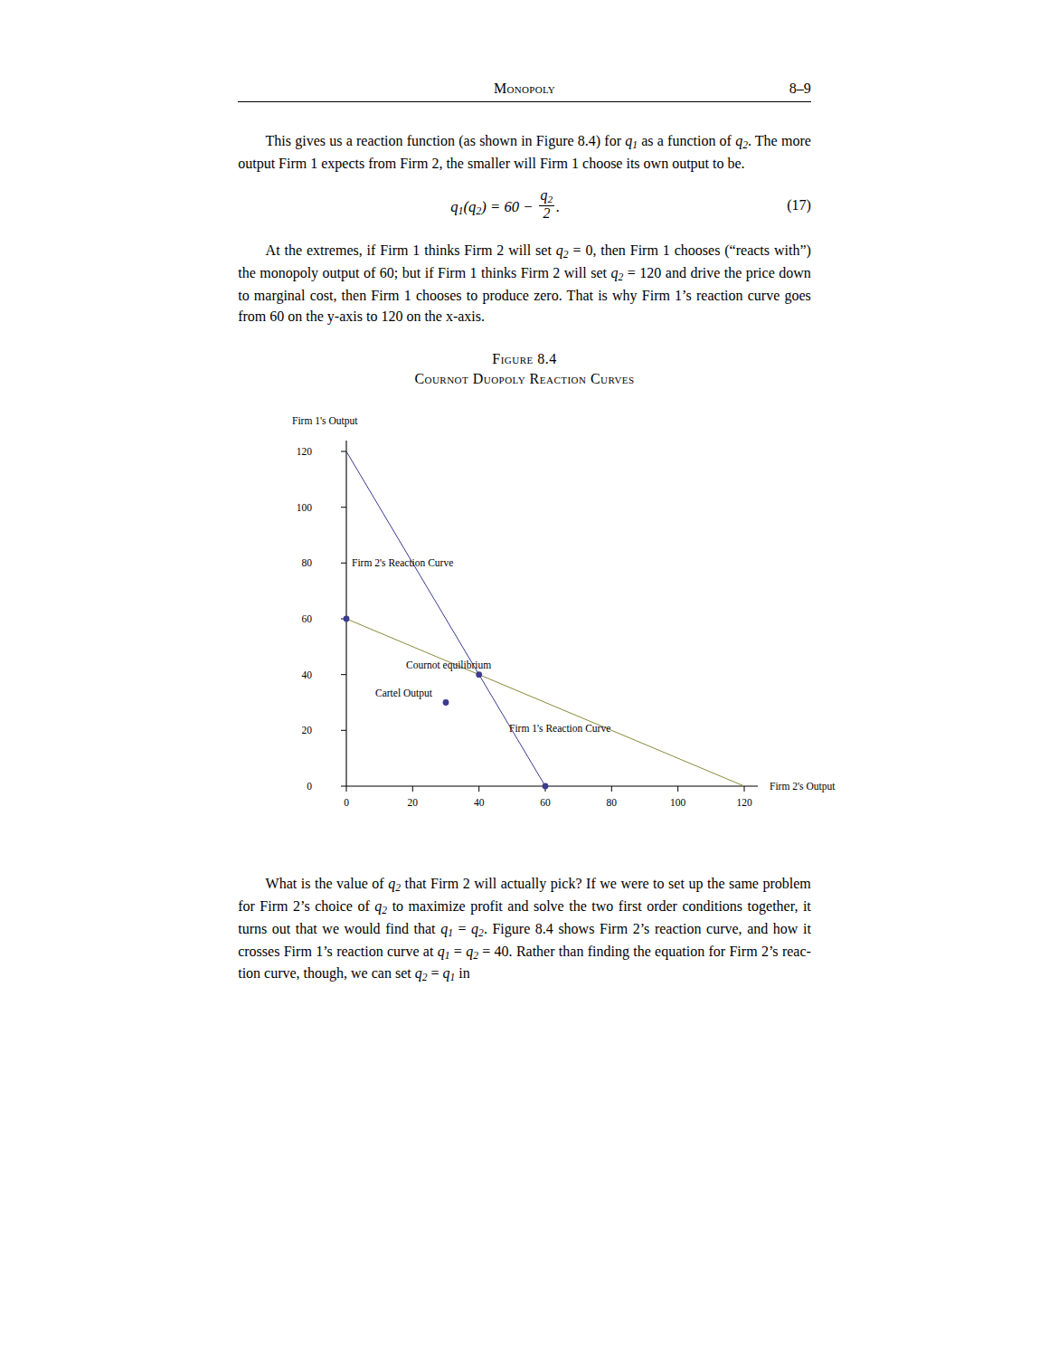Monopoly 8–9
This gives us a reaction function (as shown in Figure 8.4) for q1 as a function of q2. The more output Firm 1 expects from Firm 2, the smaller will Firm 1 choose its own output to be.
q1(q2) = 60 − q22.
(17)
At the extremes, if Firm 1 thinks Firm 2 will set q2 = 0, then Firm 1 chooses (“reacts with”) the monopoly output of 60; but if Firm 1 thinks Firm 2 will set q2 = 120 and drive the price down to marginal cost, then Firm 1 chooses to produce zero. That is why Firm 1’s reaction curve goes from 60 on the y-axis to 120 on the x-axis.
Figure 8.4 Cournot Duopoly Reaction Curves
Plot geometry: x data 0..120 maps to px 120..560 (scale 3.6667 px per unit) y data 0..120 maps to px 430..60 (scale 3.0833 px per unit) Firm 1's Output 120 100 80 60 40 20 0 0 20 40 60 80 100 120 Firm 2's Reaction Curve Firm 1's Reaction Curve Cournot equilibrium Cartel Output Firm 2's Output
What is the value of q2 that Firm 2 will actually pick? If we were to set up the same problem for Firm 2’s choice of q2 to maximize profit and solve the two first order conditions together, it turns out that we would find that q1 = q2. Figure 8.4 shows Firm 2’s reaction curve, and how it crosses Firm 1’s reaction curve at q1 = q2 = 40. Rather than finding the equation for Firm 2’s reaction curve, though, we can set q2 = q1 in